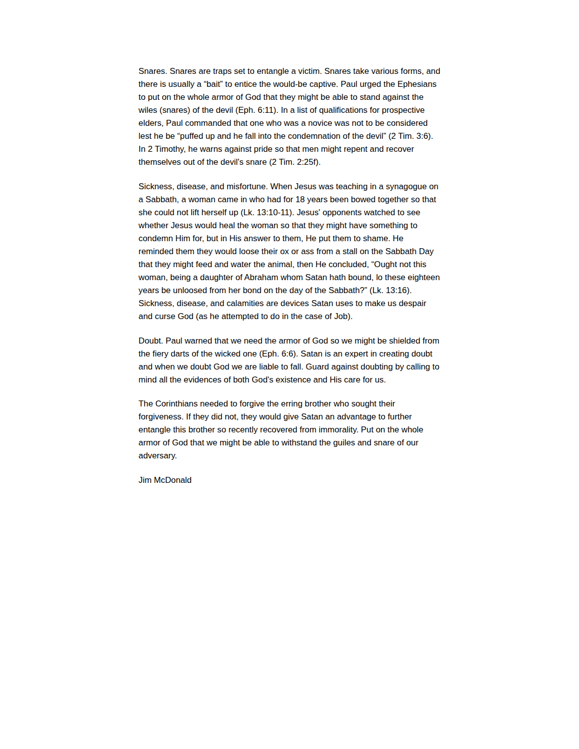Snares. Snares are traps set to entangle a victim. Snares take various forms, and there is usually a “bait” to entice the would-be captive. Paul urged the Ephesians to put on the whole armor of God that they might be able to stand against the wiles (snares) of the devil (Eph. 6:11). In a list of qualifications for prospective elders, Paul commanded that one who was a novice was not to be considered lest he be “puffed up and he fall into the condemnation of the devil” (2 Tim. 3:6). In 2 Timothy, he warns against pride so that men might repent and recover themselves out of the devil's snare (2 Tim. 2:25f).
Sickness, disease, and misfortune. When Jesus was teaching in a synagogue on a Sabbath, a woman came in who had for 18 years been bowed together so that she could not lift herself up (Lk. 13:10-11). Jesus' opponents watched to see whether Jesus would heal the woman so that they might have something to condemn Him for, but in His answer to them, He put them to shame. He reminded them they would loose their ox or ass from a stall on the Sabbath Day that they might feed and water the animal, then He concluded, “Ought not this woman, being a daughter of Abraham whom Satan hath bound, lo these eighteen years be unloosed from her bond on the day of the Sabbath?” (Lk. 13:16). Sickness, disease, and calamities are devices Satan uses to make us despair and curse God (as he attempted to do in the case of Job).
Doubt. Paul warned that we need the armor of God so we might be shielded from the fiery darts of the wicked one (Eph. 6:6). Satan is an expert in creating doubt and when we doubt God we are liable to fall. Guard against doubting by calling to mind all the evidences of both God's existence and His care for us.
The Corinthians needed to forgive the erring brother who sought their forgiveness. If they did not, they would give Satan an advantage to further entangle this brother so recently recovered from immorality. Put on the whole armor of God that we might be able to withstand the guiles and snare of our adversary.
Jim McDonald